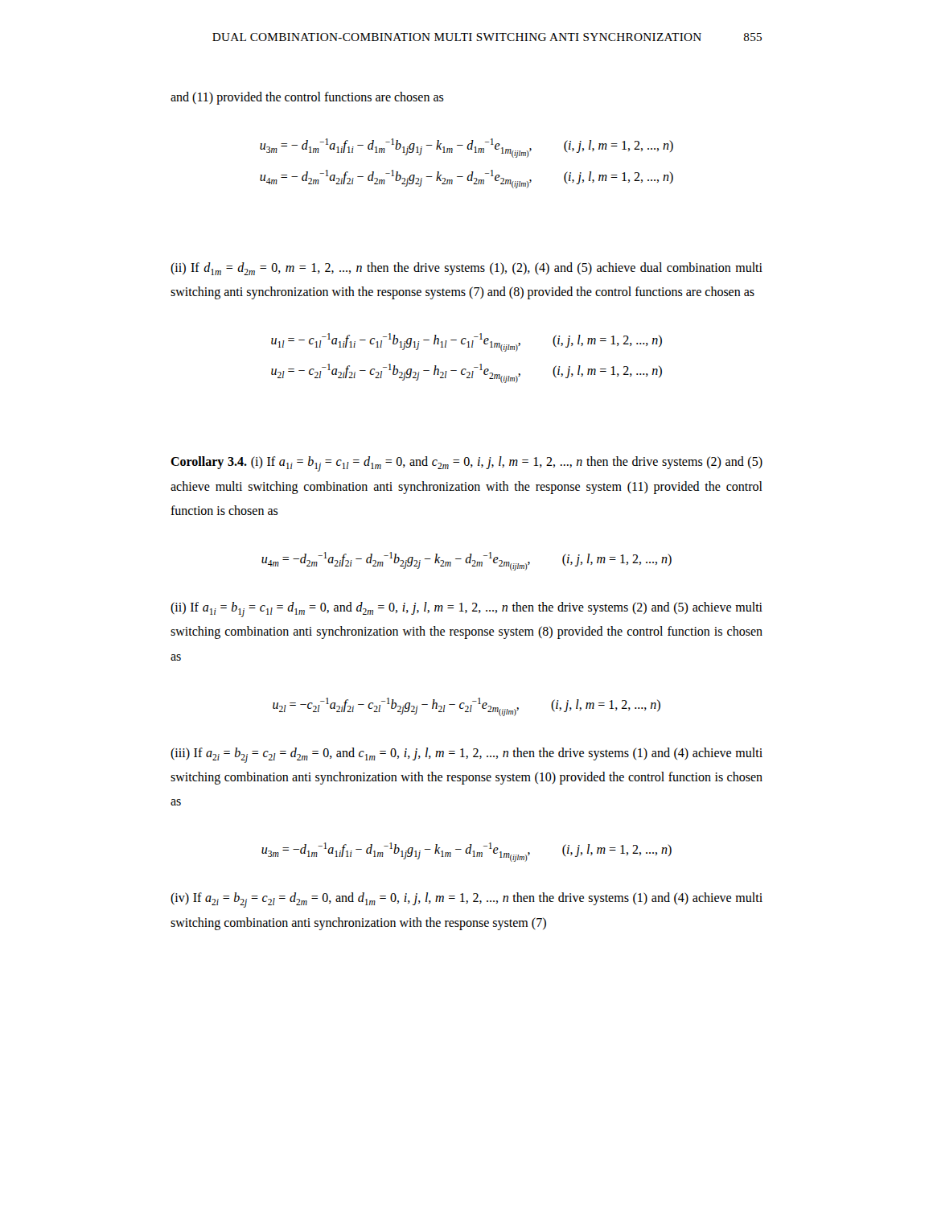DUAL COMBINATION-COMBINATION MULTI SWITCHING ANTI SYNCHRONIZATION 855
and (11) provided the control functions are chosen as
u3m = − d1m−1a1if1i − d1m−1b1jg1j − k1m − d1m−1e1m(ijlm), (i, j, l, m = 1, 2, ..., n) u4m = − d2m−1a2if2i − d2m−1b2jg2j − k2m − d2m−1e2m(ijlm), (i, j, l, m = 1, 2, ..., n)
(ii) If d1m = d2m = 0, m = 1, 2, ..., n then the drive systems (1), (2), (4) and (5) achieve dual combination multi switching anti synchronization with the response systems (7) and (8) provided the control functions are chosen as
u1l = − c1l−1a1if1i − c1l−1b1jg1j − h1l − c1l−1e1m(ijlm), (i, j, l, m = 1, 2, ..., n) u2l = − c2l−1a2if2i − c2l−1b2jg2j − h2l − c2l−1e2m(ijlm), (i, j, l, m = 1, 2, ..., n)
Corollary 3.4. (i) If a1i = b1j = c1l = d1m = 0, and c2m = 0, i, j, l, m = 1, 2, ..., n then the drive systems (2) and (5) achieve multi switching combination anti synchronization with the response system (11) provided the control function is chosen as
u4m = −d2m−1a2if2i − d2m−1b2jg2j − k2m − d2m−1e2m(ijlm), (i, j, l, m = 1, 2, ..., n)
(ii) If a1i = b1j = c1l = d1m = 0, and d2m = 0, i, j, l, m = 1, 2, ..., n then the drive systems (2) and (5) achieve multi switching combination anti synchronization with the response system (8) provided the control function is chosen as
u2l = −c2l−1a2if2i − c2l−1b2jg2j − h2l − c2l−1e2m(ijlm), (i, j, l, m = 1, 2, ..., n)
(iii) If a2i = b2j = c2l = d2m = 0, and c1m = 0, i, j, l, m = 1, 2, ..., n then the drive systems (1) and (4) achieve multi switching combination anti synchronization with the response system (10) provided the control function is chosen as
u3m = −d1m−1a1if1i − d1m−1b1jg1j − k1m − d1m−1e1m(ijlm), (i, j, l, m = 1, 2, ..., n)
(iv) If a2i = b2j = c2l = d2m = 0, and d1m = 0, i, j, l, m = 1, 2, ..., n then the drive systems (1) and (4) achieve multi switching combination anti synchronization with the response system (7)